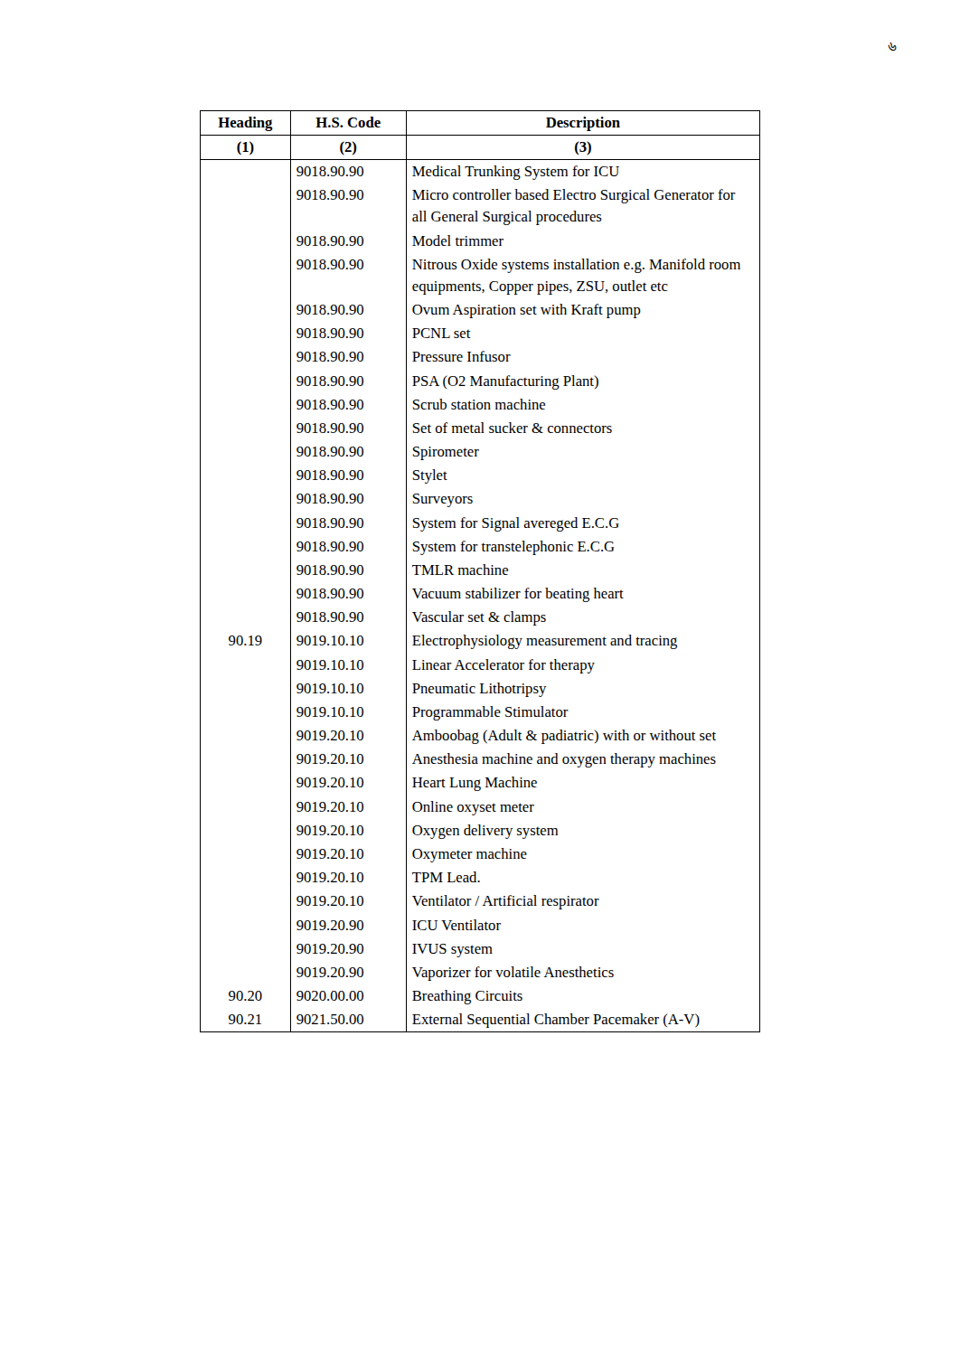৬
| Heading | H.S. Code | Description |
| --- | --- | --- |
| (1) | (2) | (3) |
| | 9018.90.90 | Medical Trunking System for ICU |
| | 9018.90.90 | Micro controller based Electro Surgical Generator for all General Surgical procedures |
| | 9018.90.90 | Model trimmer |
| | 9018.90.90 | Nitrous Oxide systems installation e.g. Manifold room equipments, Copper pipes, ZSU, outlet etc |
| | 9018.90.90 | Ovum Aspiration set with Kraft pump |
| | 9018.90.90 | PCNL set |
| | 9018.90.90 | Pressure Infusor |
| | 9018.90.90 | PSA (O2 Manufacturing Plant) |
| | 9018.90.90 | Scrub station machine |
| | 9018.90.90 | Set of metal sucker & connectors |
| | 9018.90.90 | Spirometer |
| | 9018.90.90 | Stylet |
| | 9018.90.90 | Surveyors |
| | 9018.90.90 | System for Signal avereged E.C.G |
| | 9018.90.90 | System for transtelephonic E.C.G |
| | 9018.90.90 | TMLR machine |
| | 9018.90.90 | Vacuum stabilizer for beating heart |
| | 9018.90.90 | Vascular set & clamps |
| 90.19 | 9019.10.10 | Electrophysiology measurement and tracing |
| | 9019.10.10 | Linear Accelerator for therapy |
| | 9019.10.10 | Pneumatic Lithotripsy |
| | 9019.10.10 | Programmable Stimulator |
| | 9019.20.10 | Amboobag (Adult & padiatric) with or without set |
| | 9019.20.10 | Anesthesia machine and oxygen therapy machines |
| | 9019.20.10 | Heart Lung Machine |
| | 9019.20.10 | Online oxyset meter |
| | 9019.20.10 | Oxygen delivery system |
| | 9019.20.10 | Oxymeter machine |
| | 9019.20.10 | TPM Lead. |
| | 9019.20.10 | Ventilator / Artificial respirator |
| | 9019.20.90 | ICU Ventilator |
| | 9019.20.90 | IVUS system |
| | 9019.20.90 | Vaporizer for volatile Anesthetics |
| 90.20 | 9020.00.00 | Breathing Circuits |
| 90.21 | 9021.50.00 | External Sequential Chamber Pacemaker (A-V) |